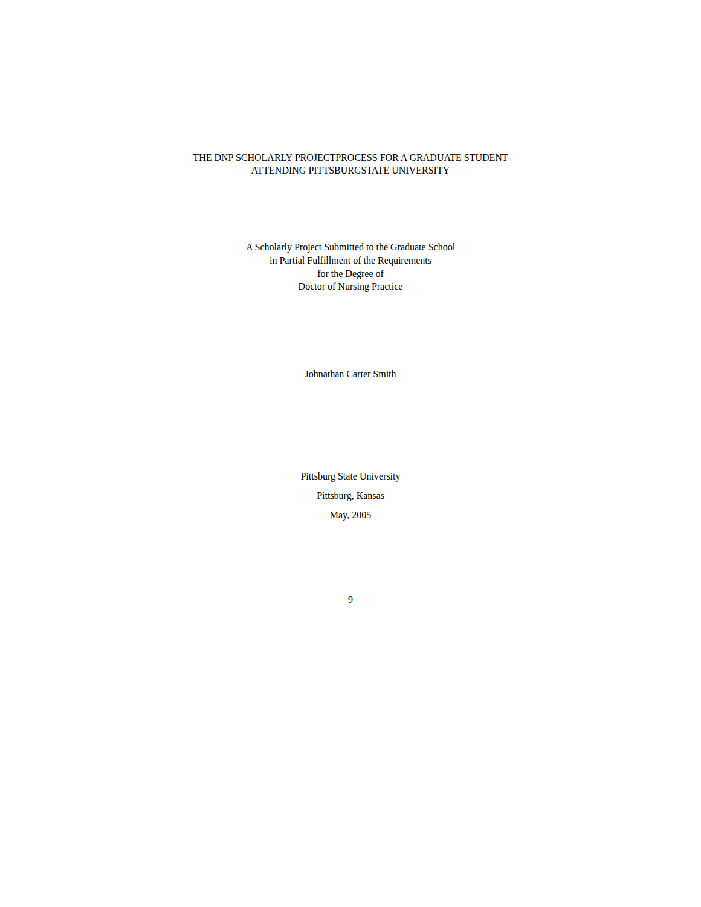THE DNP SCHOLARLY PROJECTPROCESS FOR A GRADUATE STUDENT
ATTENDING PITTSBURGSTATE UNIVERSITY
A Scholarly Project Submitted to the Graduate School
in Partial Fulfillment of the Requirements
for the Degree of
Doctor of Nursing Practice
Johnathan Carter Smith
Pittsburg State University
Pittsburg, Kansas
May, 2005
9